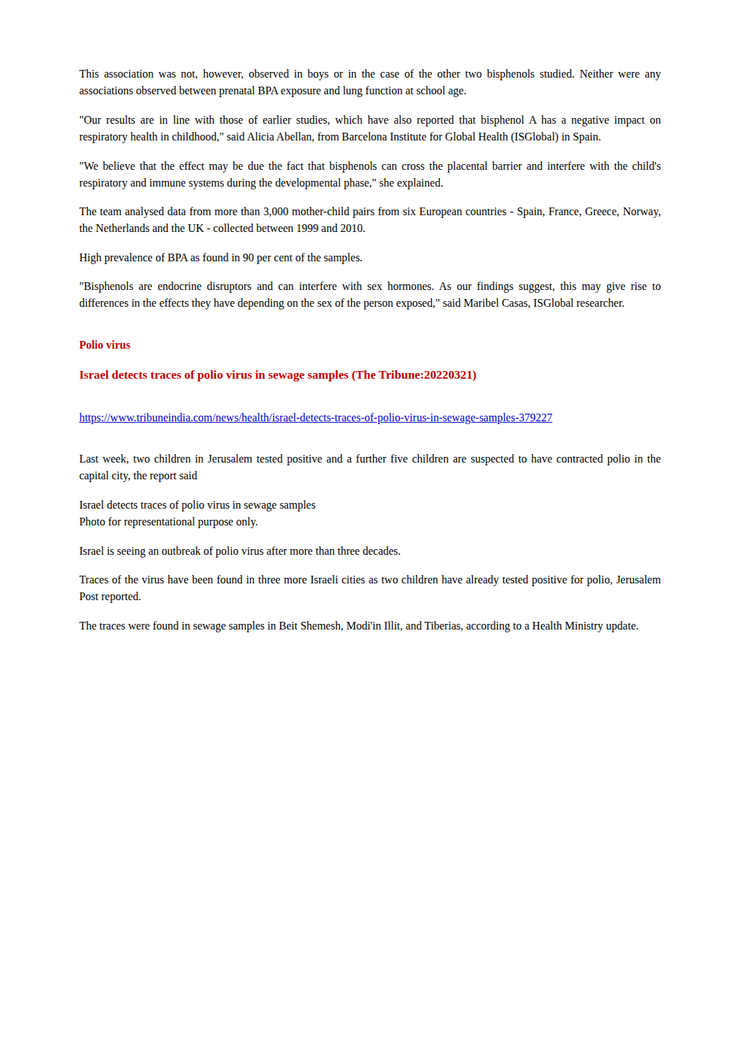This association was not, however, observed in boys or in the case of the other two bisphenols studied. Neither were any associations observed between prenatal BPA exposure and lung function at school age.
"Our results are in line with those of earlier studies, which have also reported that bisphenol A has a negative impact on respiratory health in childhood," said Alicia Abellan, from Barcelona Institute for Global Health (ISGlobal) in Spain.
"We believe that the effect may be due the fact that bisphenols can cross the placental barrier and interfere with the child's respiratory and immune systems during the developmental phase," she explained.
The team analysed data from more than 3,000 mother-child pairs from six European countries - Spain, France, Greece, Norway, the Netherlands and the UK - collected between 1999 and 2010.
High prevalence of BPA as found in 90 per cent of the samples.
"Bisphenols are endocrine disruptors and can interfere with sex hormones. As our findings suggest, this may give rise to differences in the effects they have depending on the sex of the person exposed," said Maribel Casas, ISGlobal researcher.
Polio virus
Israel detects traces of polio virus in sewage samples (The Tribune:20220321)
https://www.tribuneindia.com/news/health/israel-detects-traces-of-polio-virus-in-sewage-samples-379227
Last week, two children in Jerusalem tested positive and a further five children are suspected to have contracted polio in the capital city, the report said
Israel detects traces of polio virus in sewage samples
Photo for representational purpose only.
Israel is seeing an outbreak of polio virus after more than three decades.
Traces of the virus have been found in three more Israeli cities as two children have already tested positive for polio, Jerusalem Post reported.
The traces were found in sewage samples in Beit Shemesh, Modi'in Illit, and Tiberias, according to a Health Ministry update.